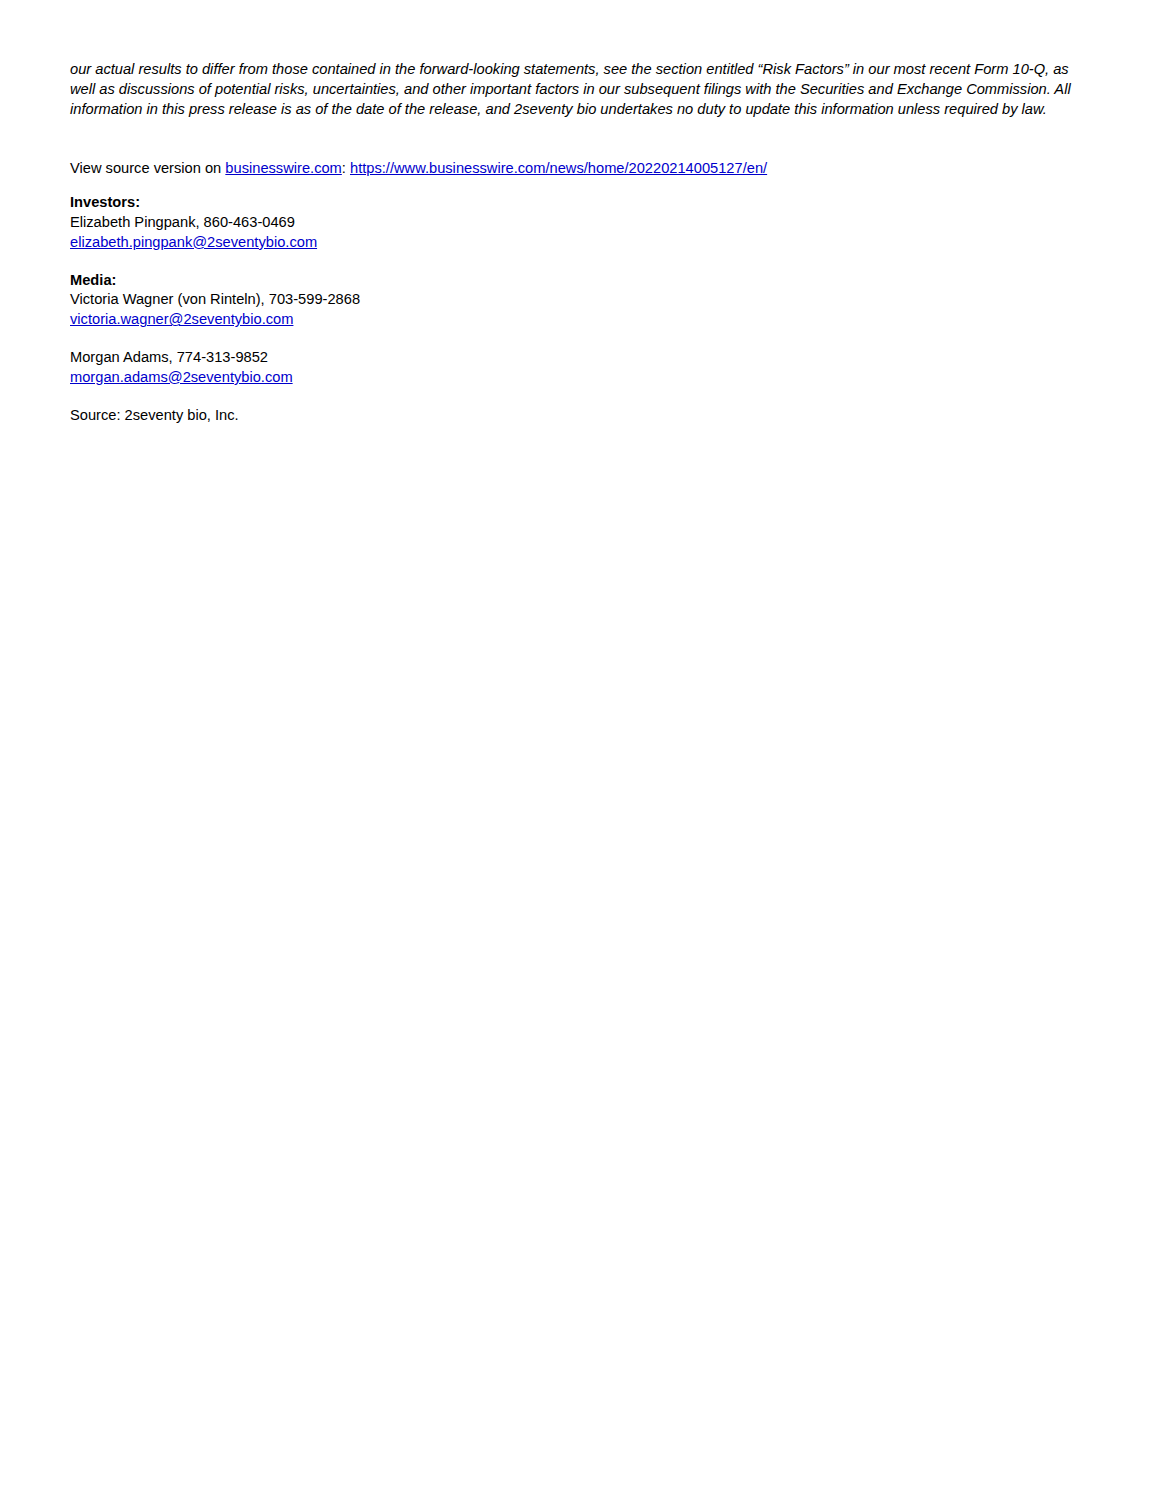our actual results to differ from those contained in the forward-looking statements, see the section entitled “Risk Factors” in our most recent Form 10-Q, as well as discussions of potential risks, uncertainties, and other important factors in our subsequent filings with the Securities and Exchange Commission. All information in this press release is as of the date of the release, and 2seventy bio undertakes no duty to update this information unless required by law.
View source version on businesswire.com: https://www.businesswire.com/news/home/20220214005127/en/
Investors:
Elizabeth Pingpank, 860-463-0469
elizabeth.pingpank@2seventybio.com
Media:
Victoria Wagner (von Rinteln), 703-599-2868
victoria.wagner@2seventybio.com
Morgan Adams, 774-313-9852
morgan.adams@2seventybio.com
Source: 2seventy bio, Inc.